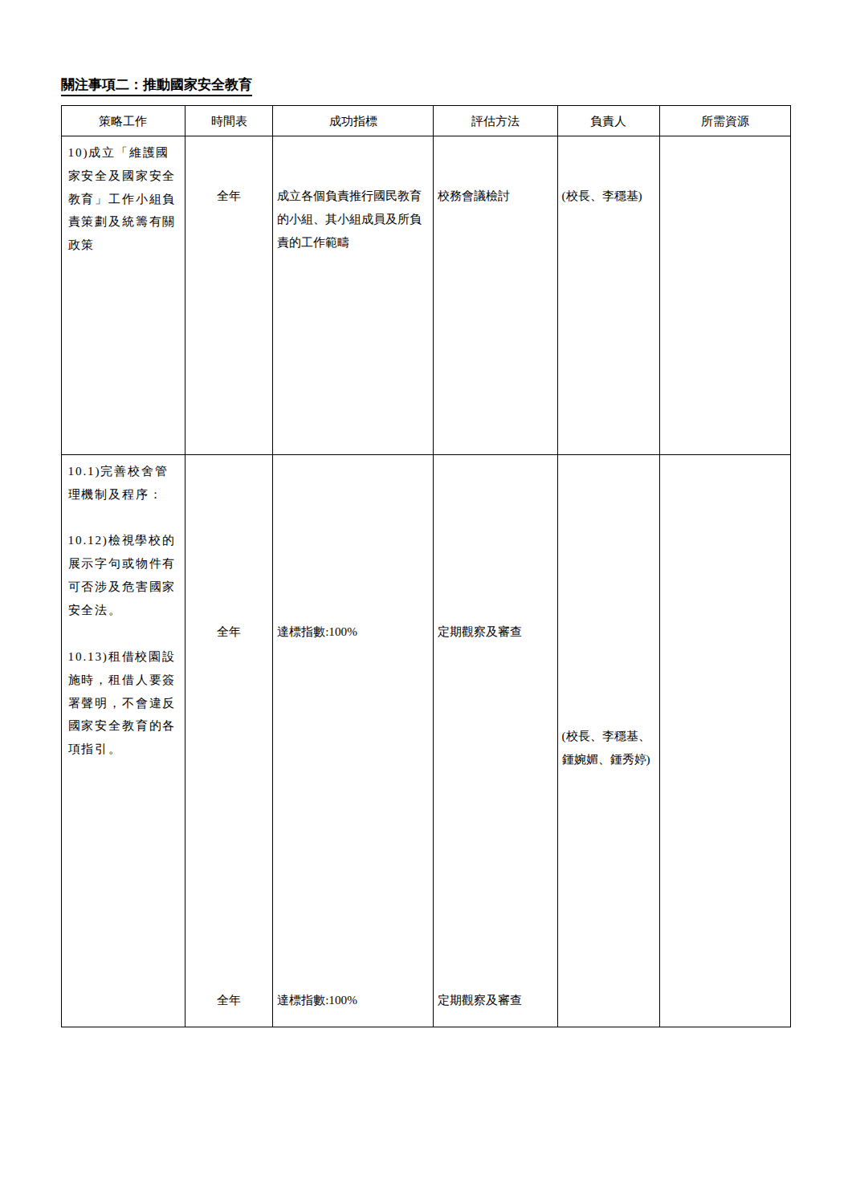關注事項二：推動國家安全教育
| 策略工作 | 時間表 | 成功指標 | 評估方法 | 負責人 | 所需資源 |
| --- | --- | --- | --- | --- | --- |
| 10)成立「維護國家安全及國家安全教育」工作小組負責策劃及統籌有關政策 | 全年 | 成立各個負責推行國民教育的小組、其小組成員及所負責的工作範疇 | 校務會議檢討 | (校長、李穩基) | |
| 10.1)完善校舍管理機制及程序： 10.12)檢視學校的展示字句或物件有可否涉及危害國家安全法。 10.13)租借校園設施時，租借人要簽署聲明，不會違反國家安全教育的各項指引。 | 全年 全年 | 達標指數:100% 達標指數:100% | 定期觀察及審查 定期觀察及審查 | (校長、李穩基、鍾婉媚、鍾秀婷) | |